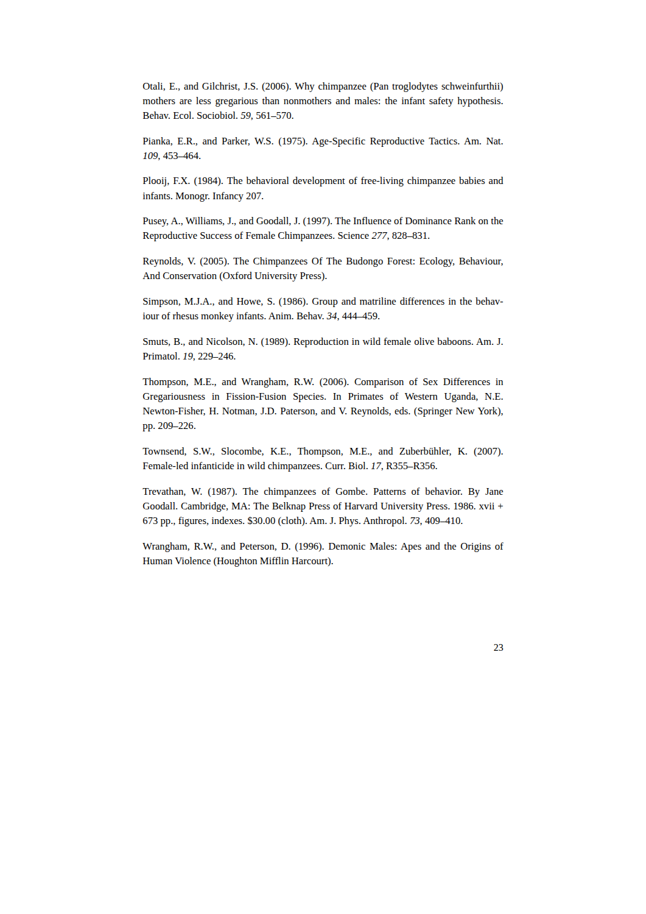Otali, E., and Gilchrist, J.S. (2006). Why chimpanzee (Pan troglodytes schweinfurthii) mothers are less gregarious than nonmothers and males: the infant safety hypothesis. Behav. Ecol. Sociobiol. 59, 561–570.
Pianka, E.R., and Parker, W.S. (1975). Age-Specific Reproductive Tactics. Am. Nat. 109, 453–464.
Plooij, F.X. (1984). The behavioral development of free-living chimpanzee babies and infants. Monogr. Infancy 207.
Pusey, A., Williams, J., and Goodall, J. (1997). The Influence of Dominance Rank on the Reproductive Success of Female Chimpanzees. Science 277, 828–831.
Reynolds, V. (2005). The Chimpanzees Of The Budongo Forest: Ecology, Behaviour, And Conservation (Oxford University Press).
Simpson, M.J.A., and Howe, S. (1986). Group and matriline differences in the behaviour of rhesus monkey infants. Anim. Behav. 34, 444–459.
Smuts, B., and Nicolson, N. (1989). Reproduction in wild female olive baboons. Am. J. Primatol. 19, 229–246.
Thompson, M.E., and Wrangham, R.W. (2006). Comparison of Sex Differences in Gregariousness in Fission-Fusion Species. In Primates of Western Uganda, N.E. Newton-Fisher, H. Notman, J.D. Paterson, and V. Reynolds, eds. (Springer New York), pp. 209–226.
Townsend, S.W., Slocombe, K.E., Thompson, M.E., and Zuberbühler, K. (2007). Female-led infanticide in wild chimpanzees. Curr. Biol. 17, R355–R356.
Trevathan, W. (1987). The chimpanzees of Gombe. Patterns of behavior. By Jane Goodall. Cambridge, MA: The Belknap Press of Harvard University Press. 1986. xvii + 673 pp., figures, indexes. $30.00 (cloth). Am. J. Phys. Anthropol. 73, 409–410.
Wrangham, R.W., and Peterson, D. (1996). Demonic Males: Apes and the Origins of Human Violence (Houghton Mifflin Harcourt).
23